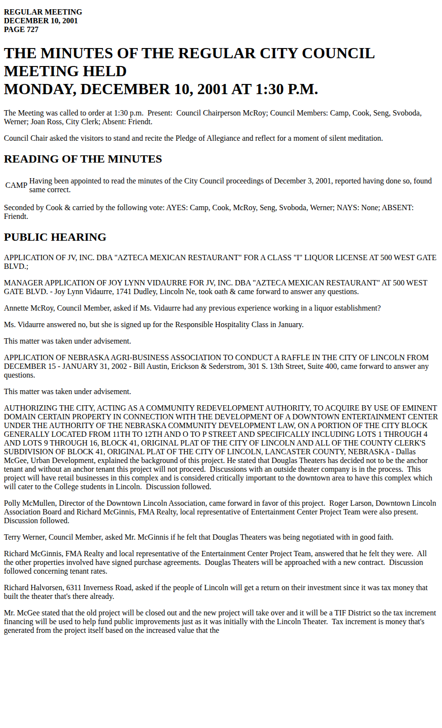REGULAR MEETING
DECEMBER 10, 2001
PAGE 727
THE MINUTES OF THE REGULAR CITY COUNCIL MEETING HELD
MONDAY, DECEMBER 10, 2001 AT 1:30 P.M.
The Meeting was called to order at 1:30 p.m. Present: Council Chairperson McRoy; Council Members: Camp, Cook, Seng, Svoboda, Werner; Joan Ross, City Clerk; Absent: Friendt.
Council Chair asked the visitors to stand and recite the Pledge of Allegiance and reflect for a moment of silent meditation.
READING OF THE MINUTES
| CAMP | Having been appointed to read the minutes of the City Council proceedings of December 3, 2001, reported having done so, found same correct. |
Seconded by Cook & carried by the following vote: AYES: Camp, Cook, McRoy, Seng, Svoboda, Werner; NAYS: None; ABSENT: Friendt.
PUBLIC HEARING
APPLICATION OF JV, INC. DBA "AZTECA MEXICAN RESTAURANT" FOR A CLASS "I" LIQUOR LICENSE AT 500 WEST GATE BLVD.;
MANAGER APPLICATION OF JOY LYNN VIDAURRE FOR JV, INC. DBA "AZTECA MEXICAN RESTAURANT" AT 500 WEST GATE BLVD. - Joy Lynn Vidaurre, 1741 Dudley, Lincoln Ne, took oath & came forward to answer any questions.
Annette McRoy, Council Member, asked if Ms. Vidaurre had any previous experience working in a liquor establishment?
Ms. Vidaurre answered no, but she is signed up for the Responsible Hospitality Class in January.
This matter was taken under advisement.
APPLICATION OF NEBRASKA AGRI-BUSINESS ASSOCIATION TO CONDUCT A RAFFLE IN THE CITY OF LINCOLN FROM DECEMBER 15 - JANUARY 31, 2002 - Bill Austin, Erickson & Sederstrom, 301 S. 13th Street, Suite 400, came forward to answer any questions.
This matter was taken under advisement.
AUTHORIZING THE CITY, ACTING AS A COMMUNITY REDEVELOPMENT AUTHORITY, TO ACQUIRE BY USE OF EMINENT DOMAIN CERTAIN PROPERTY IN CONNECTION WITH THE DEVELOPMENT OF A DOWNTOWN ENTERTAINMENT CENTER UNDER THE AUTHORITY OF THE NEBRASKA COMMUNITY DEVELOPMENT LAW, ON A PORTION OF THE CITY BLOCK GENERALLY LOCATED FROM 11TH TO 12TH AND O TO P STREET AND SPECIFICALLY INCLUDING LOTS 1 THROUGH 4 AND LOTS 9 THROUGH 16, BLOCK 41, ORIGINAL PLAT OF THE CITY OF LINCOLN AND ALL OF THE COUNTY CLERK'S SUBDIVISION OF BLOCK 41, ORIGINAL PLAT OF THE CITY OF LINCOLN, LANCASTER COUNTY, NEBRASKA - Dallas McGee, Urban Development, explained the background of this project. He stated that Douglas Theaters has decided not to be the anchor tenant and without an anchor tenant this project will not proceed. Discussions with an outside theater company is in the process. This project will have retail businesses in this complex and is considered critically important to the downtown area to have this complex which will cater to the College students in Lincoln. Discussion followed.
Polly McMullen, Director of the Downtown Lincoln Association, came forward in favor of this project. Roger Larson, Downtown Lincoln Association Board and Richard McGinnis, FMA Realty, local representative of Entertainment Center Project Team were also present. Discussion followed.
Terry Werner, Council Member, asked Mr. McGinnis if he felt that Douglas Theaters was being negotiated with in good faith.
Richard McGinnis, FMA Realty and local representative of the Entertainment Center Project Team, answered that he felt they were. All the other properties involved have signed purchase agreements. Douglas Theaters will be approached with a new contract. Discussion followed concerning tenant rates.
Richard Halvorsen, 6311 Inverness Road, asked if the people of Lincoln will get a return on their investment since it was tax money that built the theater that's there already.
Mr. McGee stated that the old project will be closed out and the new project will take over and it will be a TIF District so the tax increment financing will be used to help fund public improvements just as it was initially with the Lincoln Theater. Tax increment is money that's generated from the project itself based on the increased value that the